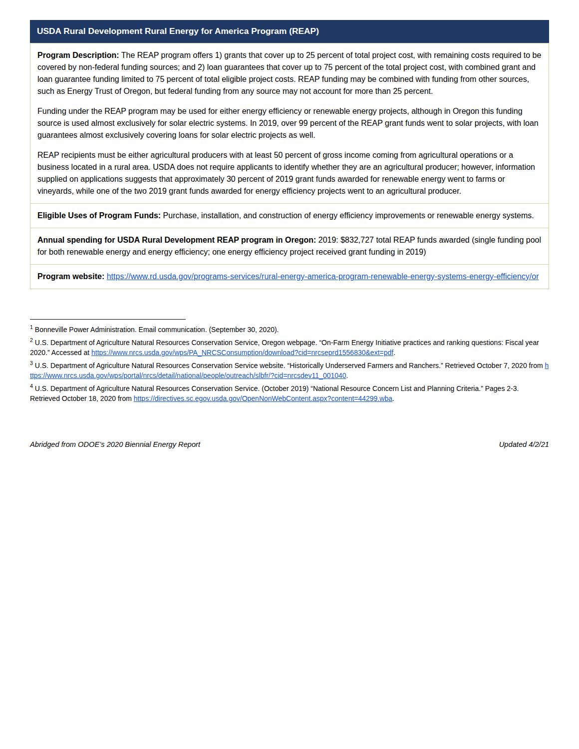USDA Rural Development Rural Energy for America Program (REAP)
| Program Description: The REAP program offers 1) grants that cover up to 25 percent of total project cost, with remaining costs required to be covered by non-federal funding sources; and 2) loan guarantees that cover up to 75 percent of the total project cost, with combined grant and loan guarantee funding limited to 75 percent of total eligible project costs. REAP funding may be combined with funding from other sources, such as Energy Trust of Oregon, but federal funding from any source may not account for more than 25 percent. Funding under the REAP program may be used for either energy efficiency or renewable energy projects, although in Oregon this funding source is used almost exclusively for solar electric systems. In 2019, over 99 percent of the REAP grant funds went to solar projects, with loan guarantees almost exclusively covering loans for solar electric projects as well. REAP recipients must be either agricultural producers with at least 50 percent of gross income coming from agricultural operations or a business located in a rural area. USDA does not require applicants to identify whether they are an agricultural producer; however, information supplied on applications suggests that approximately 30 percent of 2019 grant funds awarded for renewable energy went to farms or vineyards, while one of the two 2019 grant funds awarded for energy efficiency projects went to an agricultural producer. |
| Eligible Uses of Program Funds: Purchase, installation, and construction of energy efficiency improvements or renewable energy systems. |
| Annual spending for USDA Rural Development REAP program in Oregon: 2019: $832,727 total REAP funds awarded (single funding pool for both renewable energy and energy efficiency; one energy efficiency project received grant funding in 2019) |
| Program website: https://www.rd.usda.gov/programs-services/rural-energy-america-program-renewable-energy-systems-energy-efficiency/or |
1 Bonneville Power Administration. Email communication. (September 30, 2020).
2 U.S. Department of Agriculture Natural Resources Conservation Service, Oregon webpage. “On-Farm Energy Initiative practices and ranking questions: Fiscal year 2020.” Accessed at https://www.nrcs.usda.gov/wps/PA_NRCSConsumption/download?cid=nrcseprd1556830&ext=pdf.
3 U.S. Department of Agriculture Natural Resources Conservation Service website. “Historically Underserved Farmers and Ranchers.” Retrieved October 7, 2020 from https://www.nrcs.usda.gov/wps/portal/nrcs/detail/national/people/outreach/slbfr/?cid=nrcsdev11_001040.
4 U.S. Department of Agriculture Natural Resources Conservation Service. (October 2019) “National Resource Concern List and Planning Criteria.” Pages 2-3. Retrieved October 18, 2020 from https://directives.sc.egov.usda.gov/OpenNonWebContent.aspx?content=44299.wba.
Abridged from ODOE’s 2020 Biennial Energy Report Updated 4/2/21